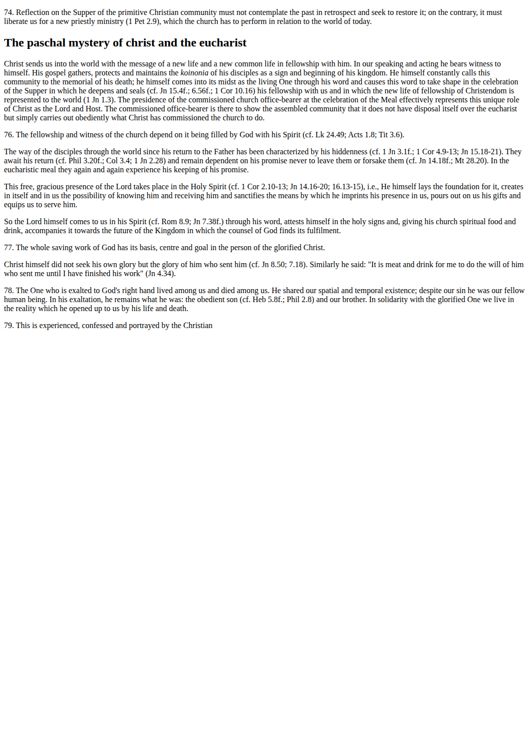74. Reflection on the Supper of the primitive Christian community must not contemplate the past in retrospect and seek to restore it; on the contrary, it must liberate us for a new priestly ministry (1 Pet 2.9), which the church has to perform in relation to the world of today.
The paschal mystery of christ and the eucharist
Christ sends us into the world with the message of a new life and a new common life in fellowship with him. In our speaking and acting he bears witness to himself. His gospel gathers, protects and maintains the koinonia of his disciples as a sign and beginning of his kingdom. He himself constantly calls this community to the memorial of his death; he himself comes into its midst as the living One through his word and causes this word to take shape in the celebration of the Supper in which he deepens and seals (cf. Jn 15.4f.; 6.56f.; 1 Cor 10.16) his fellowship with us and in which the new life of fellowship of Christendom is represented to the world (1 Jn 1.3). The presidence of the commissioned church office-bearer at the celebration of the Meal effectively represents this unique role of Christ as the Lord and Host. The commissioned office-bearer is there to show the assembled community that it does not have disposal itself over the eucharist but simply carries out obediently what Christ has commissioned the church to do.
76. The fellowship and witness of the church depend on it being filled by God with his Spirit (cf. Lk 24.49; Acts 1.8; Tit 3.6).
The way of the disciples through the world since his return to the Father has been characterized by his hiddenness (cf. 1 Jn 3.1f.; 1 Cor 4.9-13; Jn 15.18-21). They await his return (cf. Phil 3.20f.; Col 3.4; 1 Jn 2.28) and remain dependent on his promise never to leave them or forsake them (cf. Jn 14.18f.; Mt 28.20). In the eucharistic meal they again and again experience his keeping of his promise.
This free, gracious presence of the Lord takes place in the Holy Spirit (cf. 1 Cor 2.10-13; Jn 14.16-20; 16.13-15), i.e., He himself lays the foundation for it, creates in itself and in us the possibility of knowing him and receiving him and sanctifies the means by which he imprints his presence in us, pours out on us his gifts and equips us to serve him.
So the Lord himself comes to us in his Spirit (cf. Rom 8.9; Jn 7.38f.) through his word, attests himself in the holy signs and, giving his church spiritual food and drink, accompanies it towards the future of the Kingdom in which the counsel of God finds its fulfilment.
77. The whole saving work of God has its basis, centre and goal in the person of the glorified Christ.
Christ himself did not seek his own glory but the glory of him who sent him (cf. Jn 8.50; 7.18). Similarly he said: "It is meat and drink for me to do the will of him who sent me until I have finished his work" (Jn 4.34).
78. The One who is exalted to God's right hand lived among us and died among us. He shared our spatial and temporal existence; despite our sin he was our fellow human being. In his exaltation, he remains what he was: the obedient son (cf. Heb 5.8f.; Phil 2.8) and our brother. In solidarity with the glorified One we live in the reality which he opened up to us by his life and death.
79. This is experienced, confessed and portrayed by the Christian